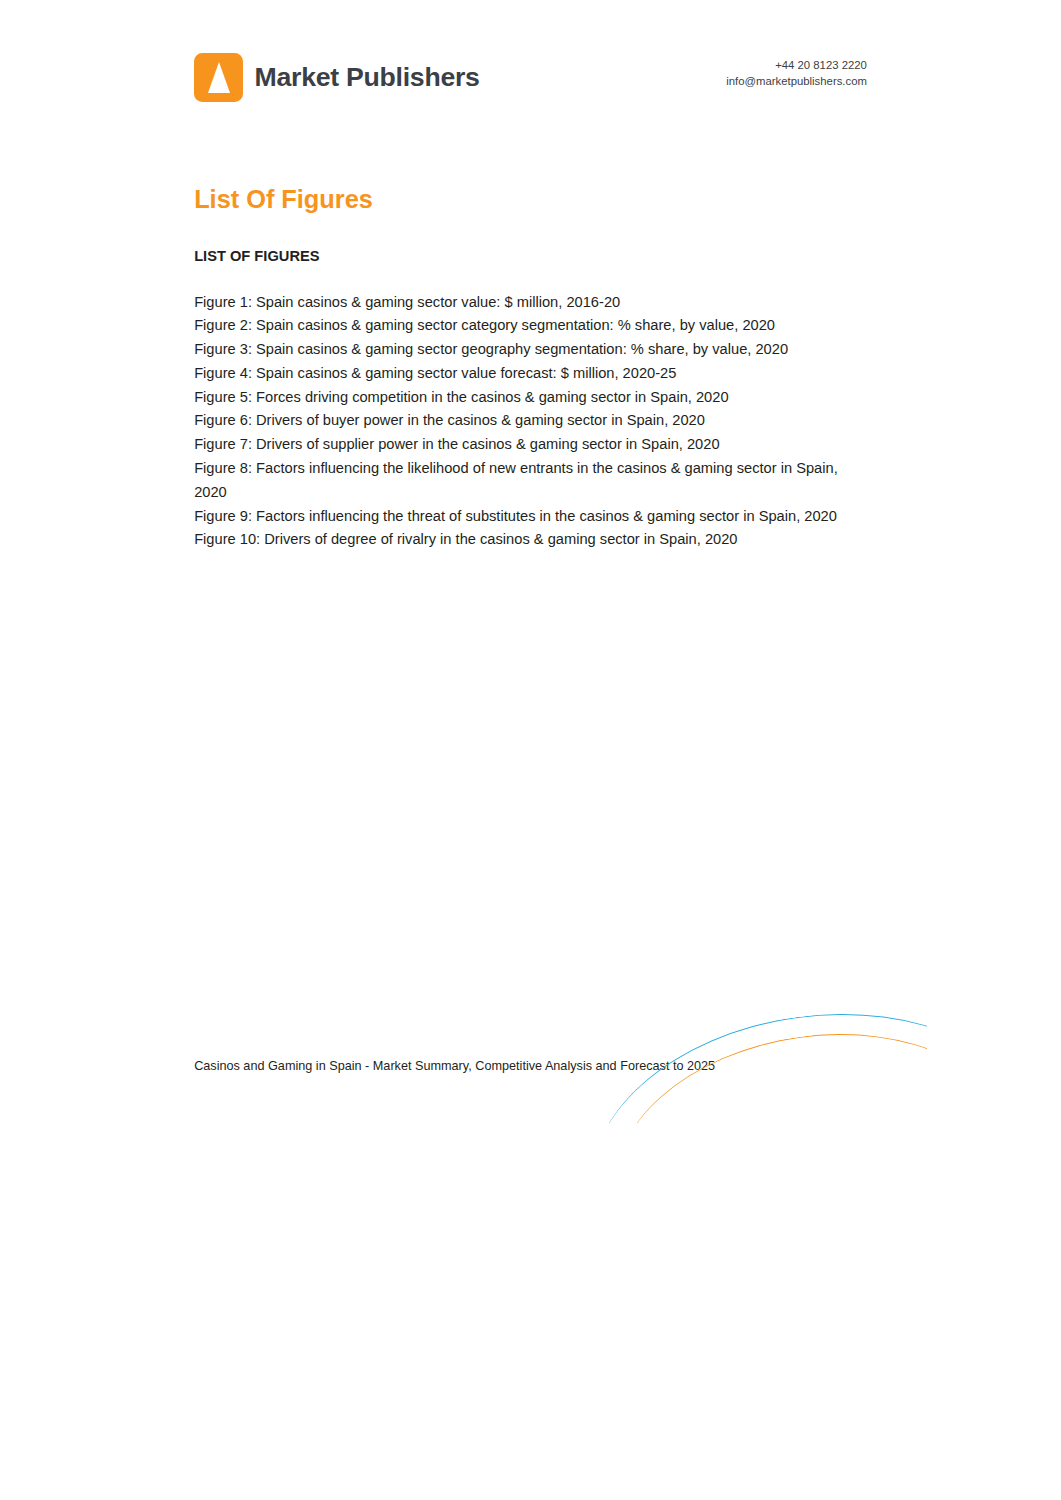Market Publishers
+44 20 8123 2220
info@marketpublishers.com
List Of Figures
LIST OF FIGURES
Figure 1: Spain casinos & gaming sector value: $ million, 2016-20
Figure 2: Spain casinos & gaming sector category segmentation: % share, by value, 2020
Figure 3: Spain casinos & gaming sector geography segmentation: % share, by value, 2020
Figure 4: Spain casinos & gaming sector value forecast: $ million, 2020-25
Figure 5: Forces driving competition in the casinos & gaming sector in Spain, 2020
Figure 6: Drivers of buyer power in the casinos & gaming sector in Spain, 2020
Figure 7: Drivers of supplier power in the casinos & gaming sector in Spain, 2020
Figure 8: Factors influencing the likelihood of new entrants in the casinos & gaming sector in Spain, 2020
Figure 9: Factors influencing the threat of substitutes in the casinos & gaming sector in Spain, 2020
Figure 10: Drivers of degree of rivalry in the casinos & gaming sector in Spain, 2020
Casinos and Gaming in Spain - Market Summary, Competitive Analysis and Forecast to 2025